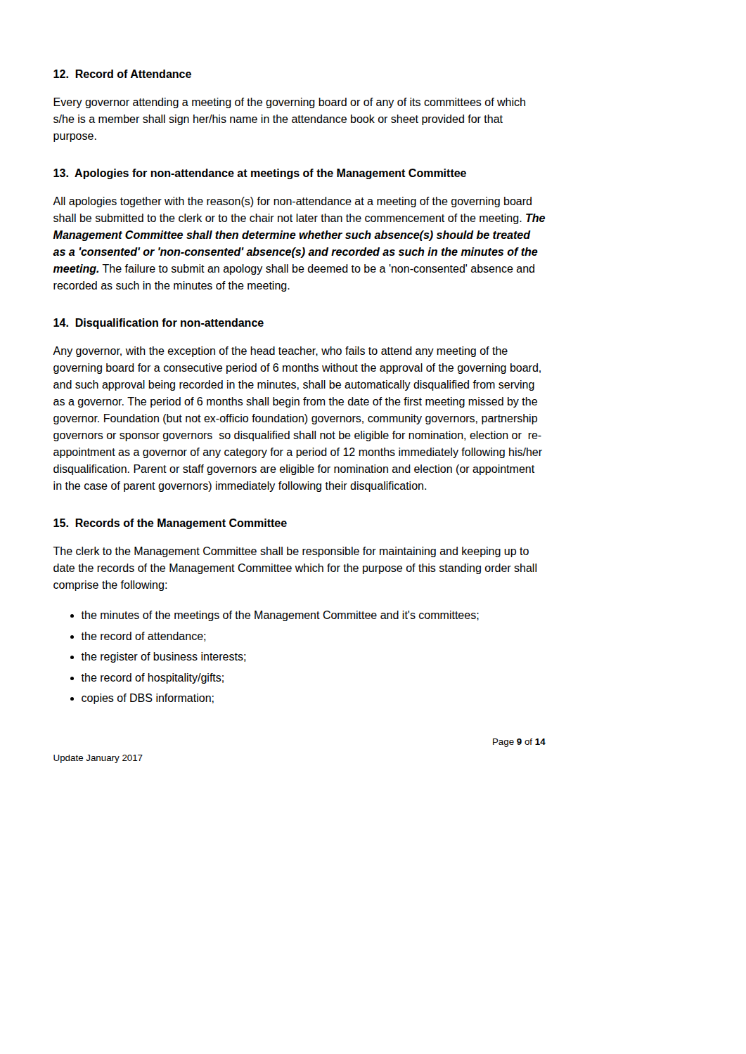12. Record of Attendance
Every governor attending a meeting of the governing board or of any of its committees of which s/he is a member shall sign her/his name in the attendance book or sheet provided for that purpose.
13. Apologies for non-attendance at meetings of the Management Committee
All apologies together with the reason(s) for non-attendance at a meeting of the governing board shall be submitted to the clerk or to the chair not later than the commencement of the meeting. The Management Committee shall then determine whether such absence(s) should be treated as a 'consented' or 'non-consented' absence(s) and recorded as such in the minutes of the meeting. The failure to submit an apology shall be deemed to be a 'non-consented' absence and recorded as such in the minutes of the meeting.
14. Disqualification for non-attendance
Any governor, with the exception of the head teacher, who fails to attend any meeting of the governing board for a consecutive period of 6 months without the approval of the governing board, and such approval being recorded in the minutes, shall be automatically disqualified from serving as a governor. The period of 6 months shall begin from the date of the first meeting missed by the governor. Foundation (but not ex-officio foundation) governors, community governors, partnership governors or sponsor governors so disqualified shall not be eligible for nomination, election or re-appointment as a governor of any category for a period of 12 months immediately following his/her disqualification. Parent or staff governors are eligible for nomination and election (or appointment in the case of parent governors) immediately following their disqualification.
15. Records of the Management Committee
The clerk to the Management Committee shall be responsible for maintaining and keeping up to date the records of the Management Committee which for the purpose of this standing order shall comprise the following:
the minutes of the meetings of the Management Committee and it's committees;
the record of attendance;
the register of business interests;
the record of hospitality/gifts;
copies of DBS information;
Page 9 of 14
Update January 2017